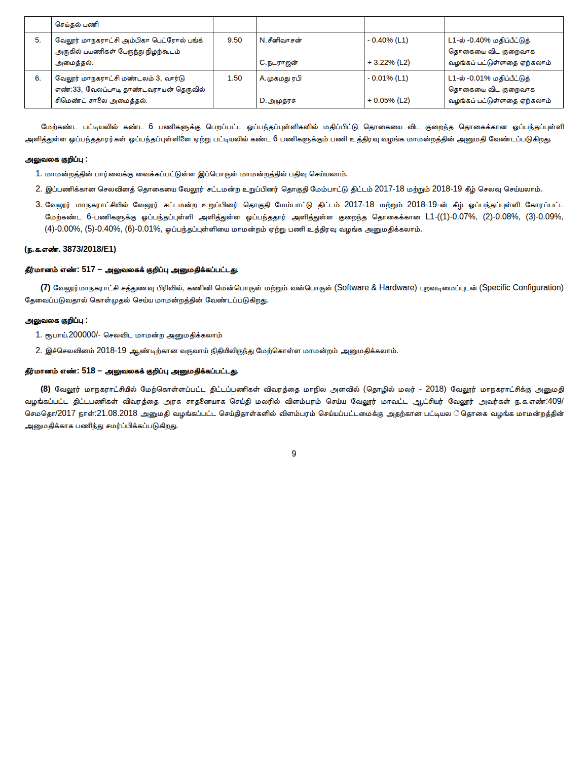| | செய்தல் பணி | | | | |
| 5. | வேலூர் மாநகராட்சி அம்பிகா பெட்ரோல் பங்க் அருகில் பயணிகள் பேருந்து நிழற்கூடம் அமைத்தல். | 9.50 | N.சீனிவாசன் C.நடராஜன் | - 0.40% (L1) + 3.22% (L2) | L1-ல் -0.40% மதிப்பீட்டுத் தொகையை விட குறைவாக வழங்கப் பட்டுள்ளதை ஏற்கலாம் |
| 6. | வேலூர் மாநகராட்சி மண்டலம் 3, வார்டு எண்:33, வேலப்பாடி தாண்டவராயன் தெருவில் சிமெண்ட் சாலை அமைத்தல். | 1.50 | A.முகமது ரபி D.அமுதரசு | - 0.01% (L1) + 0.05% (L2) | L1-ல் -0.01% மதிப்பீட்டுத் தொகையை விட குறைவாக வழங்கப் பட்டுள்ளதை ஏற்கலாம் |
மேற்கண்ட பட்டியலில் கண்ட 6 பணிகளுக்கு பெறப்பட்ட ஒப்பந்தப்புள்ளிகளில் மதிப்பிட்டு தொகையை விட குறைந்த தொகைக்கான ஒப்பந்தப்புள்ளி அளித்துள்ள ஒப்பந்ததாரர்கள் ஒப்பந்தப்புள்ளிளை ஏற்று பட்டியலில் கண்ட 6 பணிகளுக்கும் பணி உத்திரவு வழங்க மாமன்றத்தின் அனுமதி வேண்டப்படுகிறது.
அலுவலக குறிப்பு :
மாமன்றத்தின் பார்வைக்கு வைக்கப்பட்டுள்ள இப்பொருள் மாமன்றத்தில் பதிவு செய்யலாம்.
இப்பணிக்கான செலவினத் தொகையை வேலூர் சட்டமன்ற உறுப்பினர் தொகுதி மேம்பாட்டு திட்டம் 2017-18 மற்றும் 2018-19 கீழ் செலவு செய்யலாம்.
வேலூர் மாநகராட்சியில் வேலூர் சட்டமன்ற உறுப்பினர் தொகுதி மேம்பாட்டு திட்டம் 2017-18 மற்றும் 2018-19-ன் கீழ் ஒப்பந்தப்புள்ளி கோரப்பட்ட மேற்கண்ட 6-பணிகளுக்கு ஒப்பந்தப்புள்ளி அளித்துள்ள ஒப்பந்ததார் அளித்துள்ள குறைந்த தொகைக்கான L1-((1)-0.07%, (2)-0.08%, (3)-0.09%, (4)-0.00%, (5)-0.40%, (6)-0.01%, ஒப்பந்தப்புள்ளியை மாமன்றம் ஏற்று பணி உத்திரவு வழங்க அனுமதிக்கலாம்.
(ந.க.எண். 3873/2018/E1)
தீர்மானம் எண்: 517 – அலுவலகக் குறிப்பு அனுமதிக்கப்பட்டது.
(7) வேலூர்மாநகராட்சி சத்துணவு பிரிவில், கணினி மென்பொருள் மற்றும் வன்பொருள் (Software & Hardware) புறவடிமைப்புடன் (Specific Configuration) தேவைப்படுவதால் கொள்முதல் செய்ய மாமன்றத்தின் வேண்டப்படுகிறது.
அலுவலக குறிப்பு :
ரூபாய்.200000/- செலவிட மாமன்ற அனுமதிக்கலாம்
இச்செலவினம் 2018-19 ஆண்டிற்கான வருவாய் நிதியிலிருந்து மேற்கொள்ள மாமன்றம் அனுமதிக்கலாம்.
தீர்மானம் எண்: 518 – அலுவலகக் குறிப்பு அனுமதிக்கப்பட்டது.
(8) வேலூர் மாநகராட்சியில் மேற்கொள்ளப்பட்ட திட்டப்பணிகள் விவரத்தை மாநில அளவில் (தொழில் மலர் - 2018) வேலூர் மாநகராட்சிக்கு அனுமதி வழங்கப்பட்ட திட்டபணிகள் விவரத்தை அரசு சாதனையாக செய்தி மலரில் விளம்பரம் செய்ய வேலூர் மாவட்ட ஆட்சியர் வேலூர் அவர்கள் ந.க.எண்:409/செமதொ/2017 நாள்:21.08.2018 அனுமதி வழங்கப்பட்ட செய்திதாள்களில் விளம்பரம் செய்யப்பட்டமைக்கு அதற்கான பட்டியல ்தொகை வழங்க மாமன்றத்தின் அனுமதிக்காக பணிந்து சமர்ப்பிக்கப்படுகிறது.
9